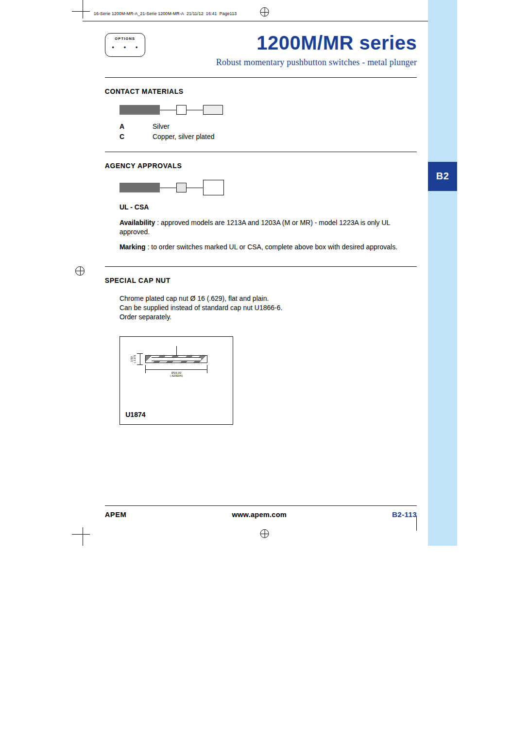16-Serie 1200M-MR-A_21-Serie 1200M-MR-A 21/11/12 16:41 Page113
B2
OPTIONS
• • •
1200M/MR series
Robust momentary pushbutton switches - metal plunger
CONTACT MATERIALS
| A | Silver |
| C | Copper, silver plated |
AGENCY APPROVALS
UL - CSA
Availability : approved models are 1213A and 1203A (M or MR) - model 1223A is only UL approved.
Marking : to order switches marked UL or CSA, complete above box with desired approvals.
SPECIAL CAP NUT
Chrome plated cap nut Ø 16 (.629), flat and plain.
Can be supplied instead of standard cap nut U1866-6.
Order separately.
3.50
(.137)
Ø16.00
(.629DIA)
U1874
APEM
www.apem.com
B2-113